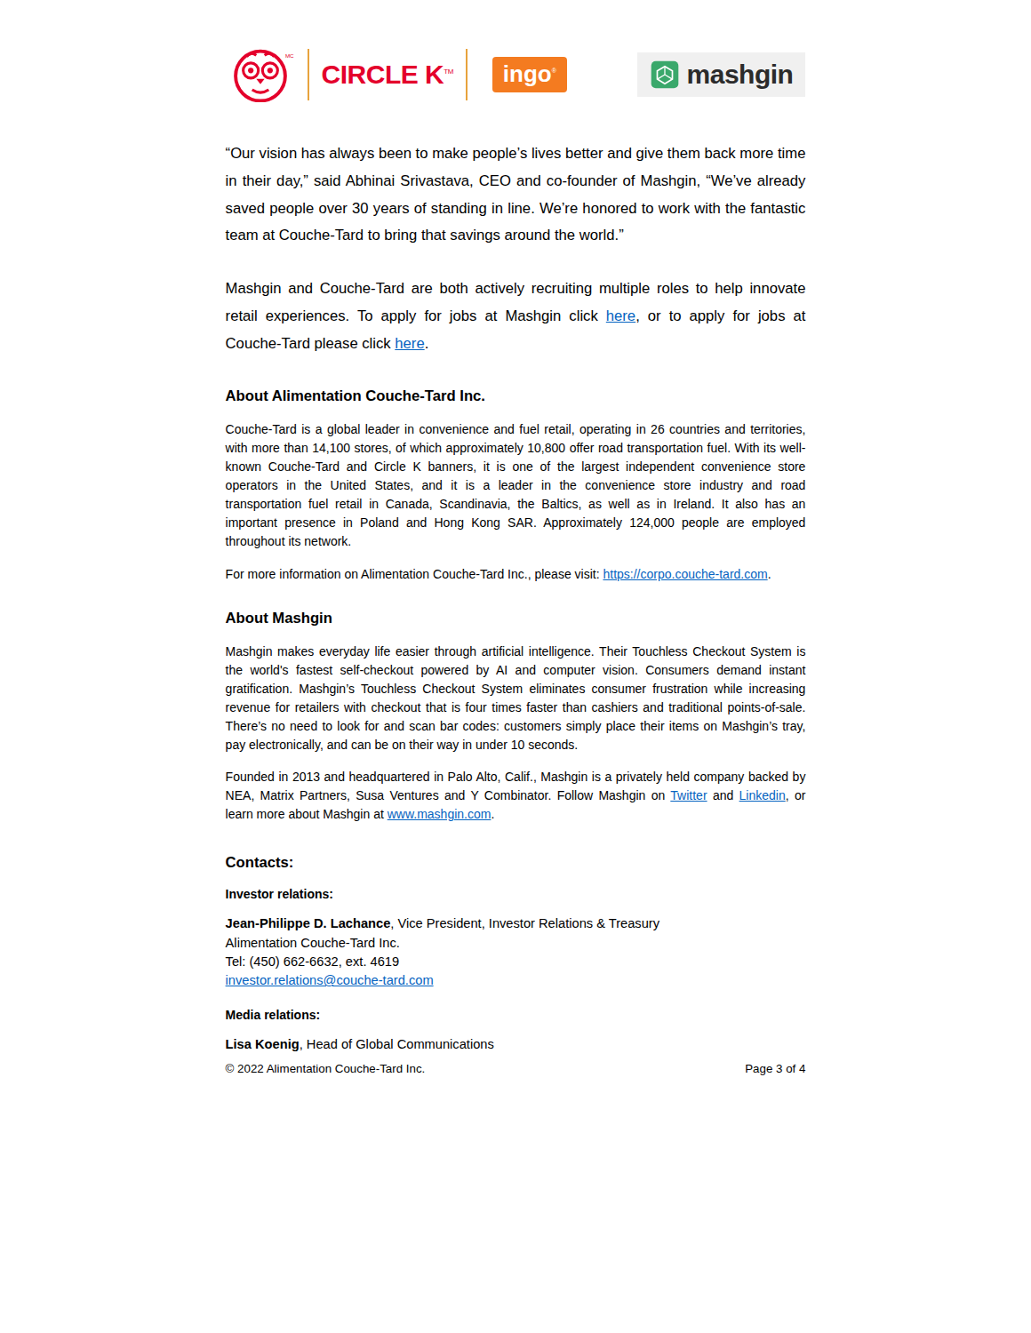MC
CIRCLE KTM
ingo®
mashgin
“Our vision has always been to make people’s lives better and give them back more time in their day,” said Abhinai Srivastava, CEO and co-founder of Mashgin, “We’ve already saved people over 30 years of standing in line. We’re honored to work with the fantastic team at Couche-Tard to bring that savings around the world.”
Mashgin and Couche-Tard are both actively recruiting multiple roles to help innovate retail experiences. To apply for jobs at Mashgin click here, or to apply for jobs at Couche-Tard please click here.
About Alimentation Couche-Tard Inc.
Couche-Tard is a global leader in convenience and fuel retail, operating in 26 countries and territories, with more than 14,100 stores, of which approximately 10,800 offer road transportation fuel. With its well-known Couche-Tard and Circle K banners, it is one of the largest independent convenience store operators in the United States, and it is a leader in the convenience store industry and road transportation fuel retail in Canada, Scandinavia, the Baltics, as well as in Ireland. It also has an important presence in Poland and Hong Kong SAR. Approximately 124,000 people are employed throughout its network.
For more information on Alimentation Couche-Tard Inc., please visit: https://corpo.couche-tard.com.
About Mashgin
Mashgin makes everyday life easier through artificial intelligence. Their Touchless Checkout System is the world's fastest self-checkout powered by AI and computer vision. Consumers demand instant gratification. Mashgin’s Touchless Checkout System eliminates consumer frustration while increasing revenue for retailers with checkout that is four times faster than cashiers and traditional points-of-sale. There’s no need to look for and scan bar codes: customers simply place their items on Mashgin’s tray, pay electronically, and can be on their way in under 10 seconds.
Founded in 2013 and headquartered in Palo Alto, Calif., Mashgin is a privately held company backed by NEA, Matrix Partners, Susa Ventures and Y Combinator. Follow Mashgin on Twitter and Linkedin, or learn more about Mashgin at www.mashgin.com.
Contacts:
Investor relations:
Jean-Philippe D. Lachance, Vice President, Investor Relations & Treasury
Alimentation Couche-Tard Inc.
Tel: (450) 662-6632, ext. 4619
investor.relations@couche-tard.com
Media relations:
Lisa Koenig, Head of Global Communications
© 2022 Alimentation Couche-Tard Inc. Page 3 of 4